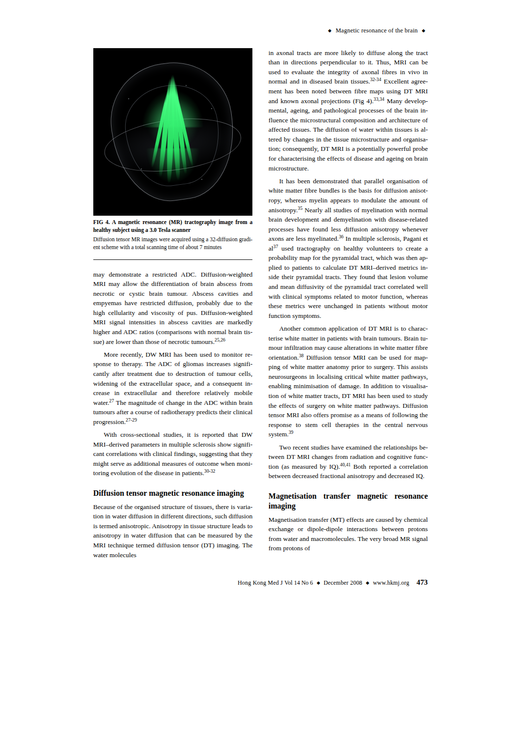◆ Magnetic resonance of the brain ◆
FIG 4. A magnetic resonance (MR) tractography image from a healthy subject using a 3.0 Tesla scanner Diffusion tensor MR images were acquired using a 32-diffusion gradient scheme with a total scanning time of about 7 minutes
may demonstrate a restricted ADC. Diffusion-weighted MRI may allow the differentiation of brain abscess from necrotic or cystic brain tumour. Abscess cavities and empyemas have restricted diffusion, probably due to the high cellularity and viscosity of pus. Diffusion-weighted MRI signal intensities in abscess cavities are markedly higher and ADC ratios (comparisons with normal brain tissue) are lower than those of necrotic tumours.25,26
More recently, DW MRI has been used to monitor response to therapy. The ADC of gliomas increases significantly after treatment due to destruction of tumour cells, widening of the extracellular space, and a consequent increase in extracellular and therefore relatively mobile water.27 The magnitude of change in the ADC within brain tumours after a course of radiotherapy predicts their clinical progression.27-29
With cross-sectional studies, it is reported that DW MRI–derived parameters in multiple sclerosis show significant correlations with clinical findings, suggesting that they might serve as additional measures of outcome when monitoring evolution of the disease in patients.30-32
Diffusion tensor magnetic resonance imaging
Because of the organised structure of tissues, there is variation in water diffusion in different directions, such diffusion is termed anisotropic. Anisotropy in tissue structure leads to anisotropy in water diffusion that can be measured by the MRI technique termed diffusion tensor (DT) imaging. The water molecules
in axonal tracts are more likely to diffuse along the tract than in directions perpendicular to it. Thus, MRI can be used to evaluate the integrity of axonal fibres in vivo in normal and in diseased brain tissues.32-34 Excellent agreement has been noted between fibre maps using DT MRI and known axonal projections (Fig 4).33,34 Many developmental, ageing, and pathological processes of the brain influence the microstructural composition and architecture of affected tissues. The diffusion of water within tissues is altered by changes in the tissue microstructure and organisation; consequently, DT MRI is a potentially powerful probe for characterising the effects of disease and ageing on brain microstructure.
It has been demonstrated that parallel organisation of white matter fibre bundles is the basis for diffusion anisotropy, whereas myelin appears to modulate the amount of anisotropy.35 Nearly all studies of myelination with normal brain development and demyelination with disease-related processes have found less diffusion anisotropy whenever axons are less myelinated.36 In multiple sclerosis, Pagani et al37 used tractography on healthy volunteers to create a probability map for the pyramidal tract, which was then applied to patients to calculate DT MRI–derived metrics inside their pyramidal tracts. They found that lesion volume and mean diffusivity of the pyramidal tract correlated well with clinical symptoms related to motor function, whereas these metrics were unchanged in patients without motor function symptoms.
Another common application of DT MRI is to characterise white matter in patients with brain tumours. Brain tumour infiltration may cause alterations in white matter fibre orientation.38 Diffusion tensor MRI can be used for mapping of white matter anatomy prior to surgery. This assists neurosurgeons in localising critical white matter pathways, enabling minimisation of damage. In addition to visualisation of white matter tracts, DT MRI has been used to study the effects of surgery on white matter pathways. Diffusion tensor MRI also offers promise as a means of following the response to stem cell therapies in the central nervous system.39
Two recent studies have examined the relationships between DT MRI changes from radiation and cognitive function (as measured by IQ).40,41 Both reported a correlation between decreased fractional anisotropy and decreased IQ.
Magnetisation transfer magnetic resonance imaging
Magnetisation transfer (MT) effects are caused by chemical exchange or dipole-dipole interactions between protons from water and macromolecules. The very broad MR signal from protons of
Hong Kong Med J Vol 14 No 6 ◆ December 2008 ◆ www.hkmj.org 473